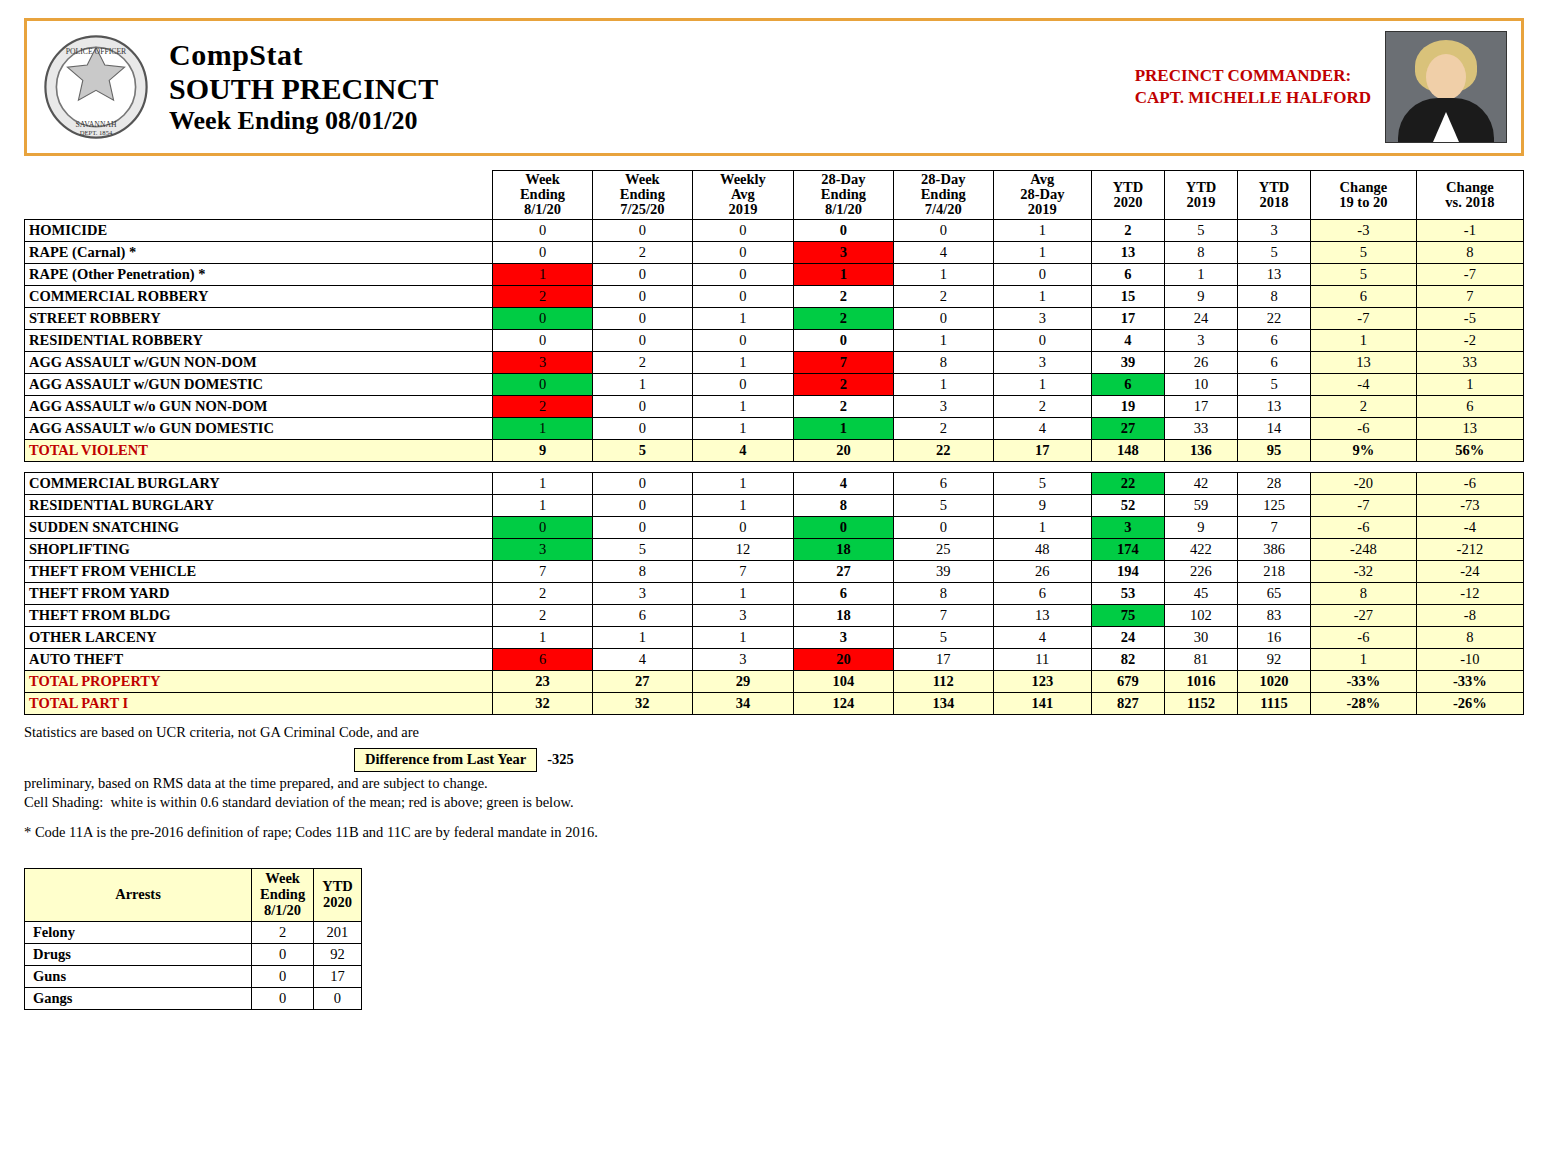POLICE OFFICER SAVANNAH DEPT. 1854
CompStat
SOUTH PRECINCT
Week Ending 08/01/20
PRECINCT COMMANDER:
CAPT. MICHELLE HALFORD
| | Week Ending 8/1/20 | Week Ending 7/25/20 | Weekly Avg 2019 | 28-Day Ending 8/1/20 | 28-Day Ending 7/4/20 | Avg 28-Day 2019 | YTD 2020 | YTD 2019 | YTD 2018 | Change 19 to 20 | Change vs. 2018 |
| --- | --- | --- | --- | --- | --- | --- | --- | --- | --- | --- | --- |
| HOMICIDE | 0 | 0 | 0 | 0 | 0 | 1 | 2 | 5 | 3 | -3 | -1 |
| RAPE (Carnal) * | 0 | 2 | 0 | 3 | 4 | 1 | 13 | 8 | 5 | 5 | 8 |
| RAPE (Other Penetration) * | 1 | 0 | 0 | 1 | 1 | 0 | 6 | 1 | 13 | 5 | -7 |
| COMMERCIAL ROBBERY | 2 | 0 | 0 | 2 | 2 | 1 | 15 | 9 | 8 | 6 | 7 |
| STREET ROBBERY | 0 | 0 | 1 | 2 | 0 | 3 | 17 | 24 | 22 | -7 | -5 |
| RESIDENTIAL ROBBERY | 0 | 0 | 0 | 0 | 1 | 0 | 4 | 3 | 6 | 1 | -2 |
| AGG ASSAULT w/GUN NON-DOM | 3 | 2 | 1 | 7 | 8 | 3 | 39 | 26 | 6 | 13 | 33 |
| AGG ASSAULT w/GUN DOMESTIC | 0 | 1 | 0 | 2 | 1 | 1 | 6 | 10 | 5 | -4 | 1 |
| AGG ASSAULT w/o GUN NON-DOM | 2 | 0 | 1 | 2 | 3 | 2 | 19 | 17 | 13 | 2 | 6 |
| AGG ASSAULT w/o GUN DOMESTIC | 1 | 0 | 1 | 1 | 2 | 4 | 27 | 33 | 14 | -6 | 13 |
| TOTAL VIOLENT | 9 | 5 | 4 | 20 | 22 | 17 | 148 | 136 | 95 | 9% | 56% |
| COMMERCIAL BURGLARY | 1 | 0 | 1 | 4 | 6 | 5 | 22 | 42 | 28 | -20 | -6 |
| RESIDENTIAL BURGLARY | 1 | 0 | 1 | 8 | 5 | 9 | 52 | 59 | 125 | -7 | -73 |
| SUDDEN SNATCHING | 0 | 0 | 0 | 0 | 0 | 1 | 3 | 9 | 7 | -6 | -4 |
| SHOPLIFTING | 3 | 5 | 12 | 18 | 25 | 48 | 174 | 422 | 386 | -248 | -212 |
| THEFT FROM VEHICLE | 7 | 8 | 7 | 27 | 39 | 26 | 194 | 226 | 218 | -32 | -24 |
| THEFT FROM YARD | 2 | 3 | 1 | 6 | 8 | 6 | 53 | 45 | 65 | 8 | -12 |
| THEFT FROM BLDG | 2 | 6 | 3 | 18 | 7 | 13 | 75 | 102 | 83 | -27 | -8 |
| OTHER LARCENY | 1 | 1 | 1 | 3 | 5 | 4 | 24 | 30 | 16 | -6 | 8 |
| AUTO THEFT | 6 | 4 | 3 | 20 | 17 | 11 | 82 | 81 | 92 | 1 | -10 |
| TOTAL PROPERTY | 23 | 27 | 29 | 104 | 112 | 123 | 679 | 1016 | 1020 | -33% | -33% |
| TOTAL PART I | 32 | 32 | 34 | 124 | 134 | 141 | 827 | 1152 | 1115 | -28% | -26% |
Statistics are based on UCR criteria, not GA Criminal Code, and are
Difference from Last Year -325
preliminary, based on RMS data at the time prepared, and are subject to change.
Cell Shading: white is within 0.6 standard deviation of the mean; red is above; green is below.
* Code 11A is the pre-2016 definition of rape; Codes 11B and 11C are by federal mandate in 2016.
| Arrests | Week Ending 8/1/20 | YTD 2020 |
| --- | --- | --- |
| Felony | 2 | 201 |
| Drugs | 0 | 92 |
| Guns | 0 | 17 |
| Gangs | 0 | 0 |